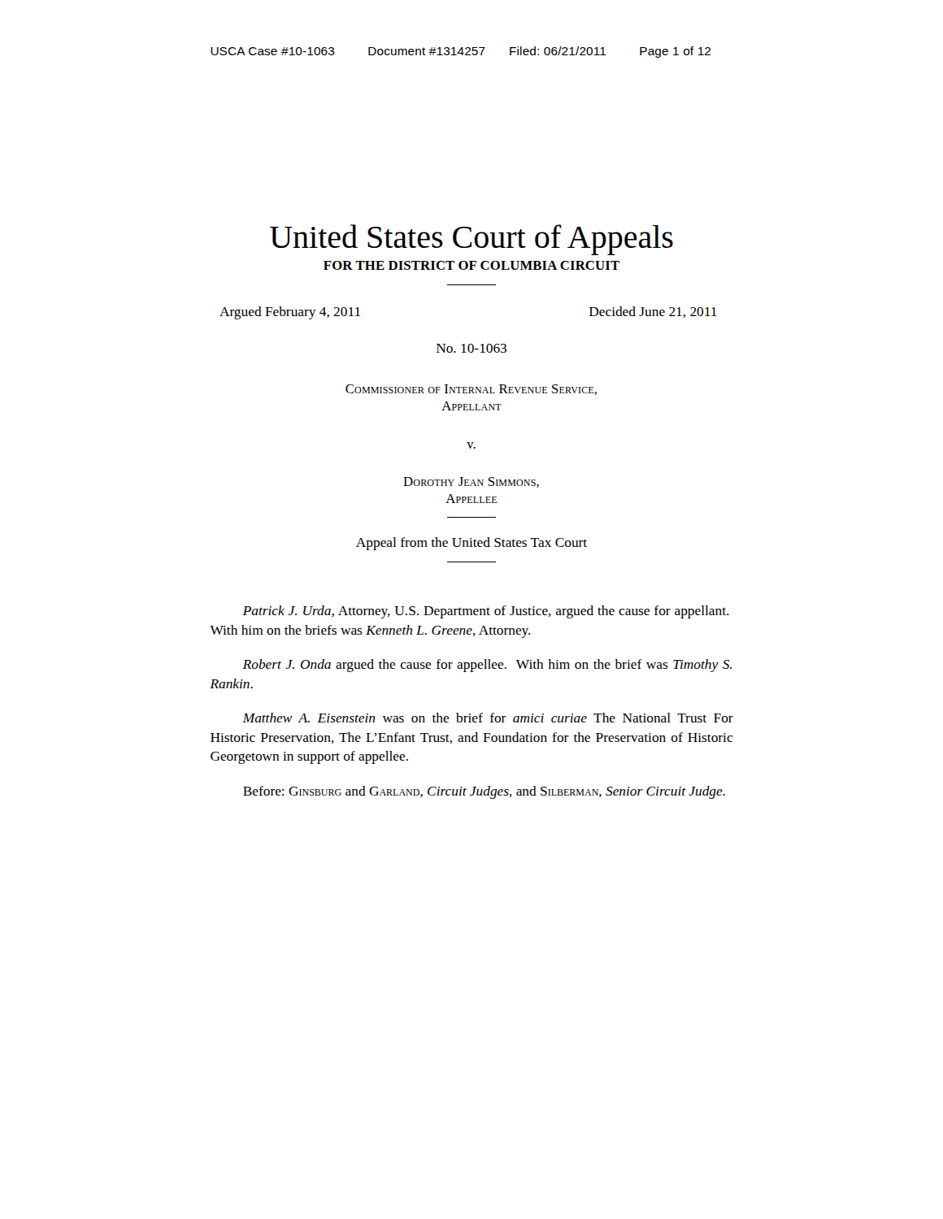USCA Case #10-1063 Document #1314257 Filed: 06/21/2011 Page 1 of 12
United States Court of Appeals
FOR THE DISTRICT OF COLUMBIA CIRCUIT
Argued February 4, 2011
Decided June 21, 2011
No. 10-1063
Commissioner of Internal Revenue Service,
Appellant
v.
Dorothy Jean Simmons,
Appellee
Appeal from the United States Tax Court
Patrick J. Urda, Attorney, U.S. Department of Justice, argued the cause for appellant. With him on the briefs was Kenneth L. Greene, Attorney.
Robert J. Onda argued the cause for appellee. With him on the brief was Timothy S. Rankin.
Matthew A. Eisenstein was on the brief for amici curiae The National Trust For Historic Preservation, The L’Enfant Trust, and Foundation for the Preservation of Historic Georgetown in support of appellee.
Before: Ginsburg and Garland, Circuit Judges, and Silberman, Senior Circuit Judge.